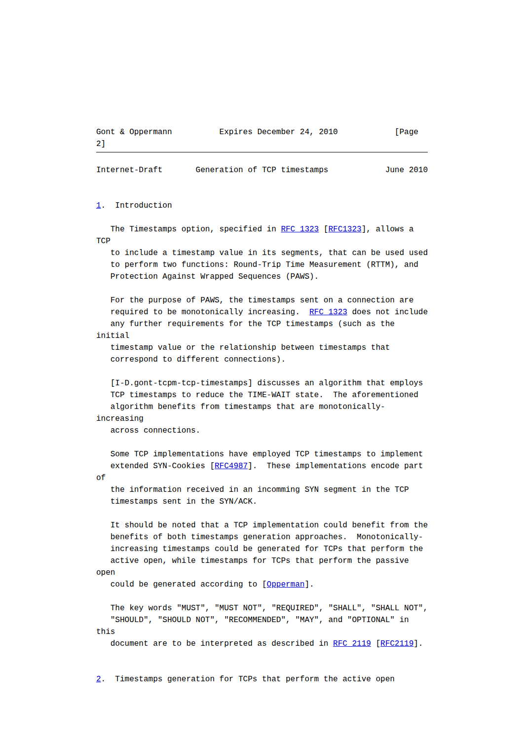Gont & Oppermann          Expires December 24, 2010            [Page 2]
Internet-Draft       Generation of TCP timestamps            June 2010


1.  Introduction

   The Timestamps option, specified in RFC 1323 [RFC1323], allows a TCP
   to include a timestamp value in its segments, that can be used used
   to perform two functions: Round-Trip Time Measurement (RTTM), and
   Protection Against Wrapped Sequences (PAWS).

   For the purpose of PAWS, the timestamps sent on a connection are
   required to be monotonically increasing.  RFC 1323 does not include
   any further requirements for the TCP timestamps (such as the initial
   timestamp value or the relationship between timestamps that
   correspond to different connections).

   [I-D.gont-tcpm-tcp-timestamps] discusses an algorithm that employs
   TCP timestamps to reduce the TIME-WAIT state.  The aforementioned
   algorithm benefits from timestamps that are monotonically-increasing
   across connections.

   Some TCP implementations have employed TCP timestamps to implement
   extended SYN-Cookies [RFC4987].  These implementations encode part of
   the information received in an incomming SYN segment in the TCP
   timestamps sent in the SYN/ACK.

   It should be noted that a TCP implementation could benefit from the
   benefits of both timestamps generation approaches.  Monotonically-
   increasing timestamps could be generated for TCPs that perform the
   active open, while timestamps for TCPs that perform the passive open
   could be generated according to [Opperman].

   The key words "MUST", "MUST NOT", "REQUIRED", "SHALL", "SHALL NOT",
   "SHOULD", "SHOULD NOT", "RECOMMENDED", "MAY", and "OPTIONAL" in this
   document are to be interpreted as described in RFC 2119 [RFC2119].


2.  Timestamps generation for TCPs that perform the active open